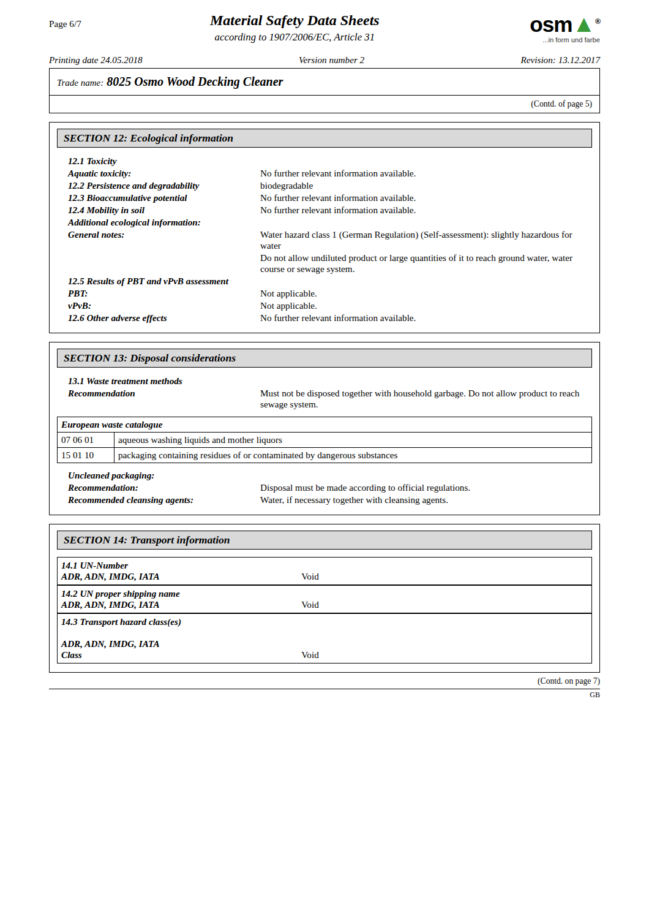Page 6/7
Material Safety Data Sheets
according to 1907/2006/EC, Article 31
osm▲®
...in form und farbe
Printing date 24.05.2018 Version number 2 Revision: 13.12.2017
Trade name: 8025 Osmo Wood Decking Cleaner
(Contd. of page 5)
SECTION 12: Ecological information
| 12.1 Toxicity |
| Aquatic toxicity: | No further relevant information available. |
| 12.2 Persistence and degradability | biodegradable |
| 12.3 Bioaccumulative potential | No further relevant information available. |
| 12.4 Mobility in soil | No further relevant information available. |
| Additional ecological information: |
| General notes: | Water hazard class 1 (German Regulation) (Self-assessment): slightly hazardous for water |
| | Do not allow undiluted product or large quantities of it to reach ground water, water course or sewage system. |
| 12.5 Results of PBT and vPvB assessment |
| PBT: | Not applicable. |
| vPvB: | Not applicable. |
| 12.6 Other adverse effects | No further relevant information available. |
SECTION 13: Disposal considerations
| 13.1 Waste treatment methods |
| Recommendation | Must not be disposed together with household garbage. Do not allow product to reach sewage system. |
European waste catalogue
| 07 06 01 | aqueous washing liquids and mother liquors |
| 15 01 10 | packaging containing residues of or contaminated by dangerous substances |
| Uncleaned packaging: |
| Recommendation: | Disposal must be made according to official regulations. |
| Recommended cleansing agents: | Water, if necessary together with cleansing agents. |
SECTION 14: Transport information
| 14.1 UN-Number ADR, ADN, IMDG, IATA | Void |
| 14.2 UN proper shipping name ADR, ADN, IMDG, IATA | Void |
| 14.3 Transport hazard class(es) ADR, ADN, IMDG, IATA Class | Void |
(Contd. on page 7)
GB